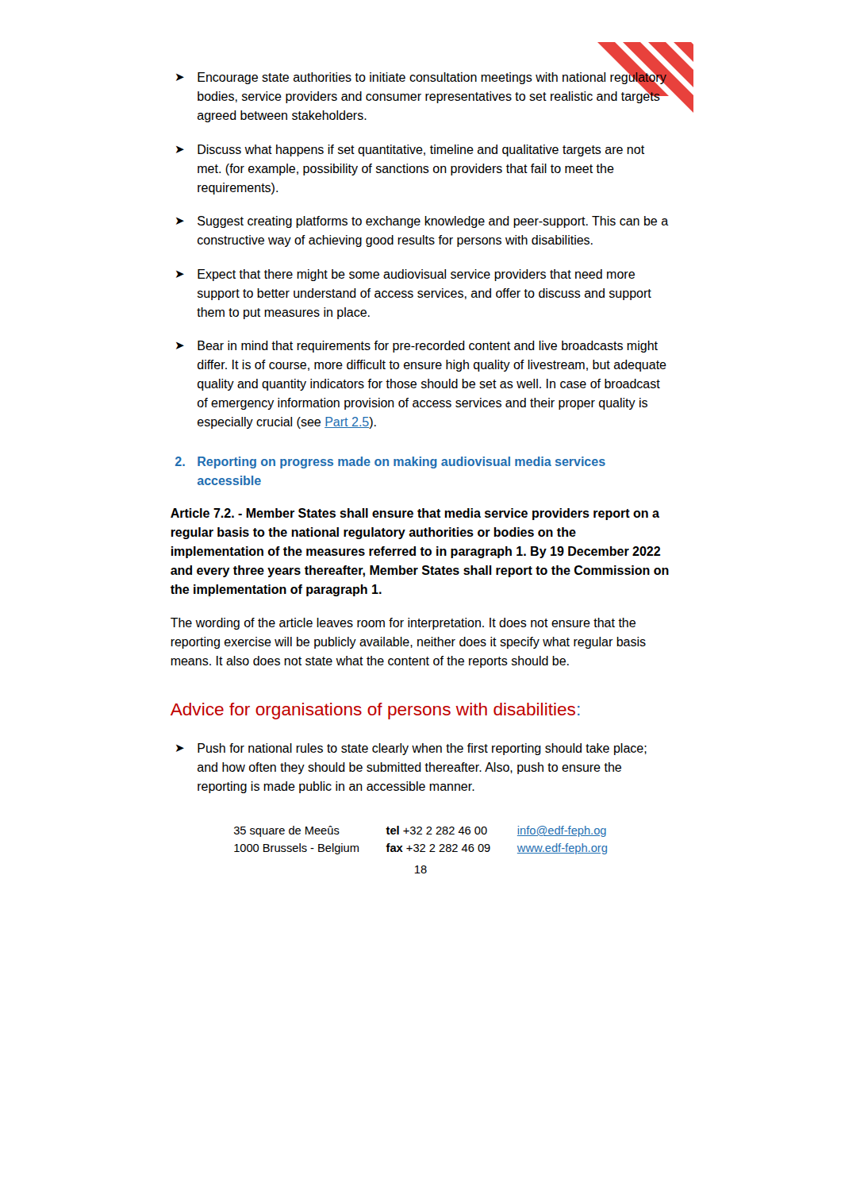Encourage state authorities to initiate consultation meetings with national regulatory bodies, service providers and consumer representatives to set realistic and targets agreed between stakeholders.
Discuss what happens if set quantitative, timeline and qualitative targets are not met. (for example, possibility of sanctions on providers that fail to meet the requirements).
Suggest creating platforms to exchange knowledge and peer-support. This can be a constructive way of achieving good results for persons with disabilities.
Expect that there might be some audiovisual service providers that need more support to better understand of access services, and offer to discuss and support them to put measures in place.
Bear in mind that requirements for pre-recorded content and live broadcasts might differ. It is of course, more difficult to ensure high quality of livestream, but adequate quality and quantity indicators for those should be set as well. In case of broadcast of emergency information provision of access services and their proper quality is especially crucial (see Part 2.5).
2. Reporting on progress made on making audiovisual media services accessible
Article 7.2. - Member States shall ensure that media service providers report on a regular basis to the national regulatory authorities or bodies on the implementation of the measures referred to in paragraph 1. By 19 December 2022 and every three years thereafter, Member States shall report to the Commission on the implementation of paragraph 1.
The wording of the article leaves room for interpretation. It does not ensure that the reporting exercise will be publicly available, neither does it specify what regular basis means. It also does not state what the content of the reports should be.
Advice for organisations of persons with disabilities:
Push for national rules to state clearly when the first reporting should take place; and how often they should be submitted thereafter. Also, push to ensure the reporting is made public in an accessible manner.
| 35 square de Meeûs | tel +32 2 282 46 00 | info@edf-feph.og |
| 1000 Brussels - Belgium | fax +32 2 282 46 09 | www.edf-feph.org |
18